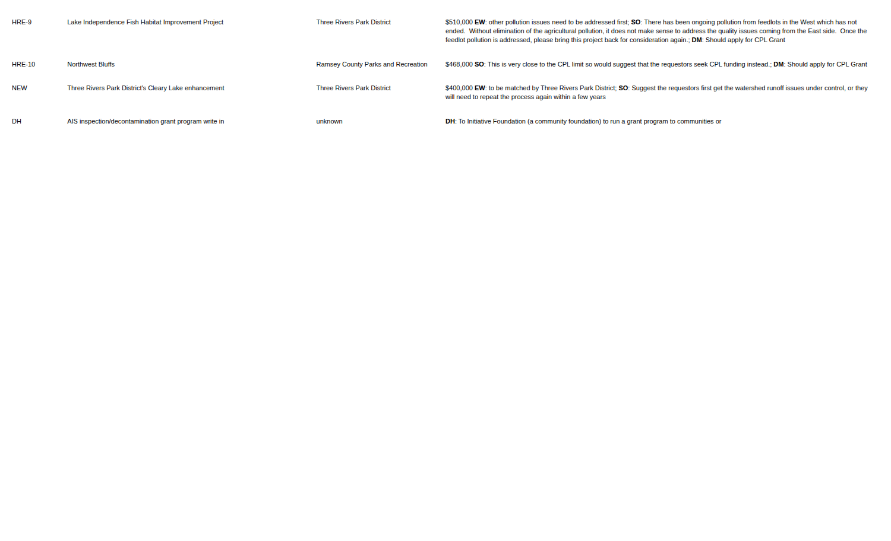| HRE-9 | Lake Independence Fish Habitat Improvement Project | Three Rivers Park District | $510,000 EW : other pollution issues need to be addressed first; SO : There has been ongoing pollution from feedlots in the West which has not ended. Without elimination of the agricultural pollution, it does not make sense to address the quality issues coming from the East side. Once the feedlot pollution is addressed, please bring this project back for consideration again.; DM : Should apply for CPL Grant |
| HRE-10 | Northwest Bluffs | Ramsey County Parks and Recreation | $468,000 SO : This is very close to the CPL limit so would suggest that the requestors seek CPL funding instead.; DM : Should apply for CPL Grant |
| NEW | Three Rivers Park District's Cleary Lake enhancement | Three Rivers Park District | $400,000 EW : to be matched by Three Rivers Park District; SO : Suggest the requestors first get the watershed runoff issues under control, or they will need to repeat the process again within a few years |
| DH | AIS inspection/decontamination grant program write in | unknown | DH : To Initiative Foundation (a community foundation) to run a grant program to communities or |